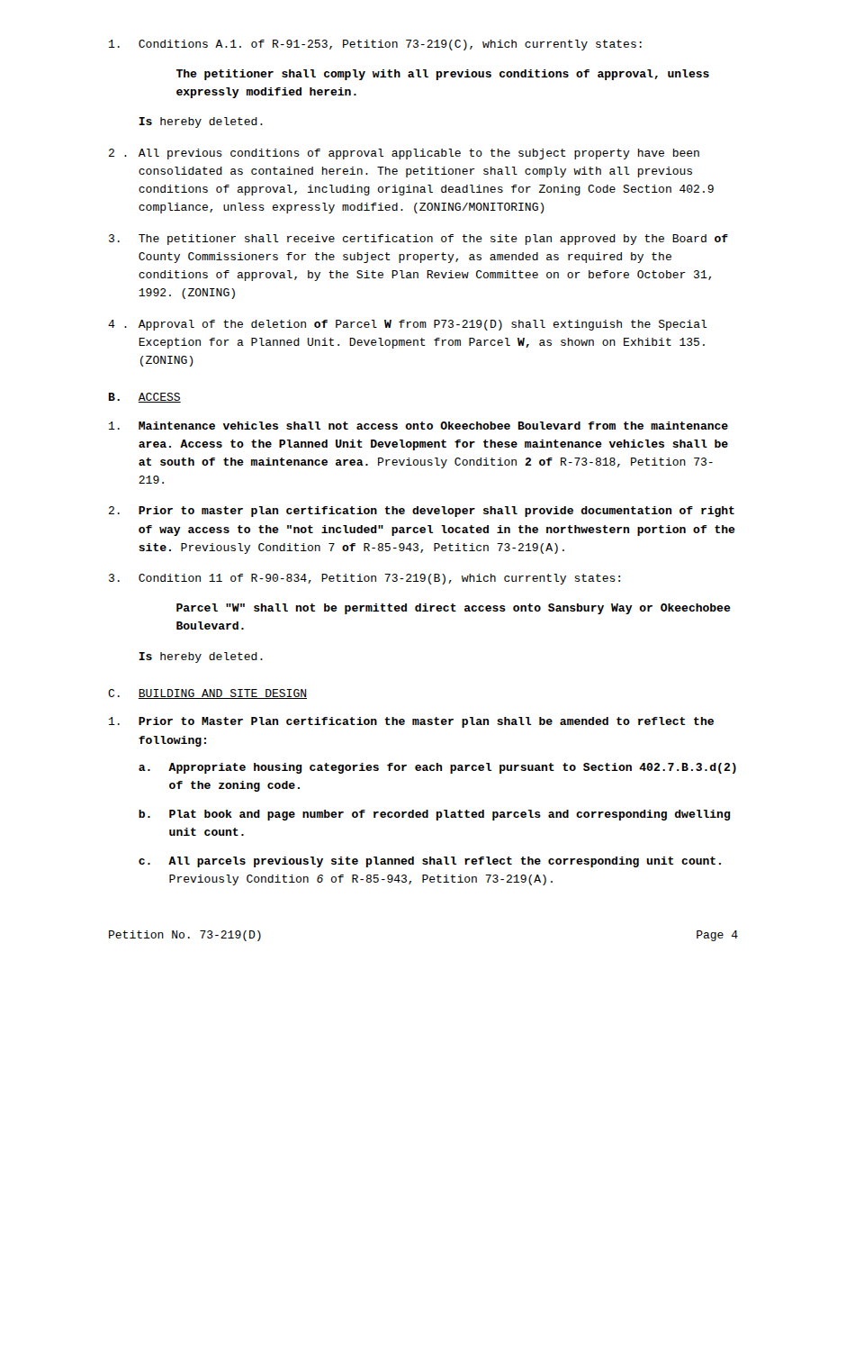1. Conditions A.1. of R-91-253, Petition 73-219(C), which currently states:
The petitioner shall comply with all previous conditions of approval, unless expressly modified herein.
Is hereby deleted.
2 . All previous conditions of approval applicable to the subject property have been consolidated as contained herein. The petitioner shall comply with all previous conditions of approval, including original deadlines for Zoning Code Section 402.9 compliance, unless expressly modified. (ZONING/MONITORING)
3. The petitioner shall receive certification of the site plan approved by the Board of County Commissioners for the subject property, as amended as required by the conditions of approval, by the Site Plan Review Committee on or before October 31, 1992. (ZONING)
4 . Approval of the deletion of Parcel W from P73-219(D) shall extinguish the Special Exception for a Planned Unit. Development from Parcel W, as shown on Exhibit 135. (ZONING)
B. ACCESS
1. Maintenance vehicles shall not access onto Okeechobee Boulevard from the maintenance area. Access to the Planned Unit Development for these maintenance vehicles shall be at south of the maintenance area. Previously Condition 2 of R-73-818, Petition 73-219.
2. Prior to master plan certification the developer shall provide documentation of right of way access to the "not included" parcel located in the northwestern portion of the site. Previously Condition 7 of R-85-943, Petiticn 73-219(A).
3. Condition 11 of R-90-834, Petition 73-219(B), which currently states:
Parcel "W" shall not be permitted direct access onto Sansbury Way or Okeechobee Boulevard.
Is hereby deleted.
C. BUILDING AND SITE DESIGN
1. Prior to Master Plan certification the master plan shall be amended to reflect the following:
a. Appropriate housing categories for each parcel pursuant to Section 402.7.B.3.d(2) of the zoning code.
b. Plat book and page number of recorded platted parcels and corresponding dwelling unit count.
c. All parcels previously site planned shall reflect the corresponding unit count. Previously Condition 6 of R-85-943, Petition 73-219(A).
Petition No. 73-219(D) Page 4